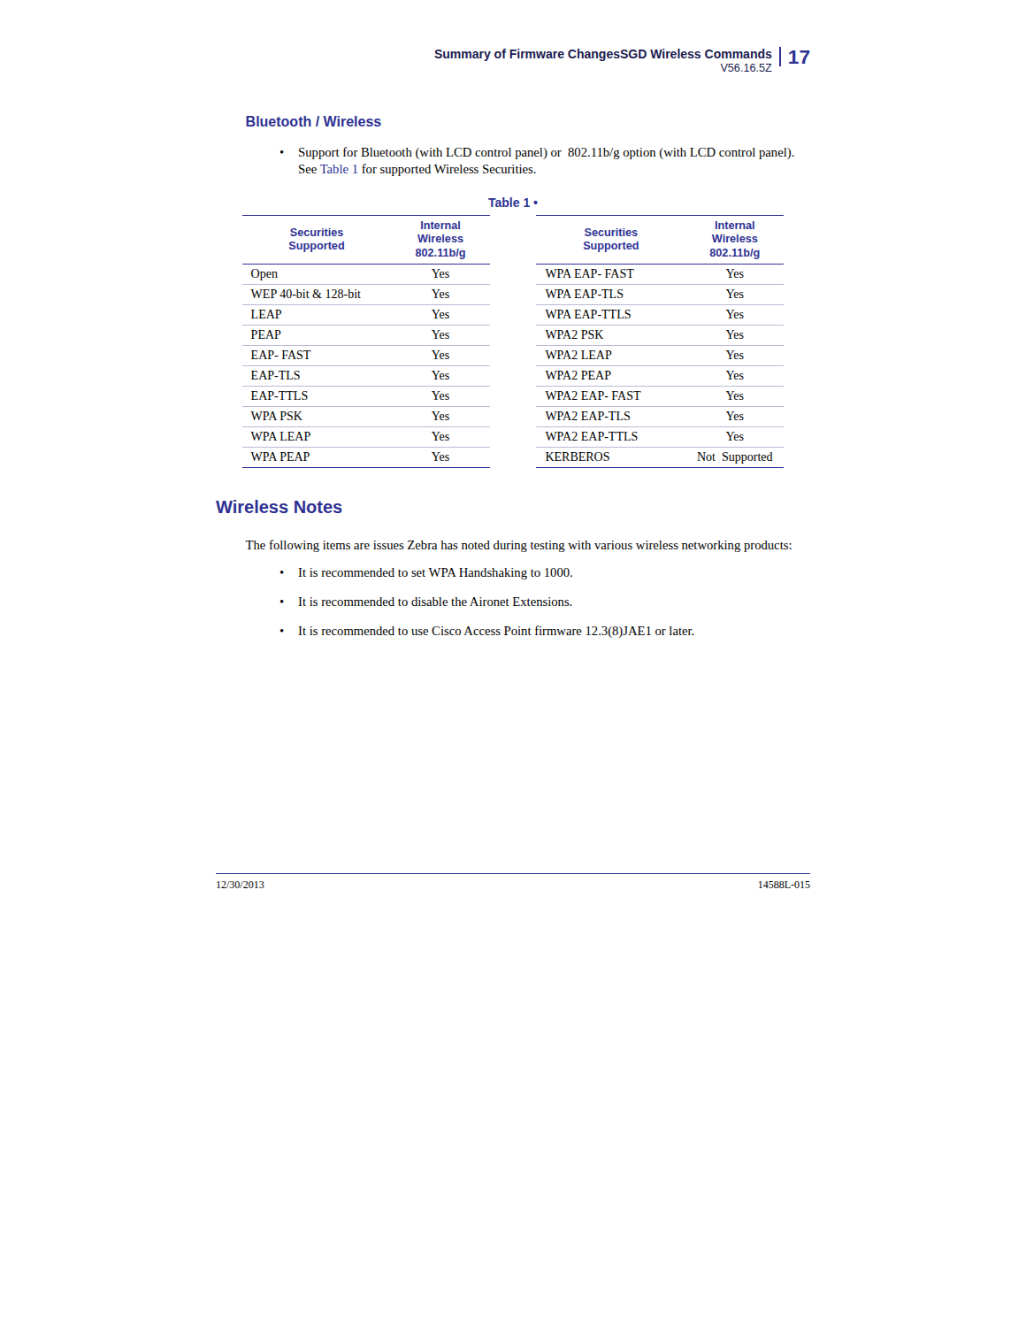Summary of Firmware ChangesSGD Wireless Commands
V56.16.5Z
17
Bluetooth / Wireless
Support for Bluetooth (with LCD control panel) or 802.11b/g option (with LCD control panel). See Table 1 for supported Wireless Securities.
Table 1 •
| Securities Supported | Internal Wireless 802.11b/g |
| --- | --- |
| Open | Yes |
| WEP 40-bit & 128-bit | Yes |
| LEAP | Yes |
| PEAP | Yes |
| EAP- FAST | Yes |
| EAP-TLS | Yes |
| EAP-TTLS | Yes |
| WPA PSK | Yes |
| WPA LEAP | Yes |
| WPA PEAP | Yes |
| Securities Supported | Internal Wireless 802.11b/g |
| --- | --- |
| WPA EAP- FAST | Yes |
| WPA EAP-TLS | Yes |
| WPA EAP-TTLS | Yes |
| WPA2 PSK | Yes |
| WPA2 LEAP | Yes |
| WPA2 PEAP | Yes |
| WPA2 EAP- FAST | Yes |
| WPA2 EAP-TLS | Yes |
| WPA2 EAP-TTLS | Yes |
| KERBEROS | Not Supported |
Wireless Notes
The following items are issues Zebra has noted during testing with various wireless networking products:
It is recommended to set WPA Handshaking to 1000.
It is recommended to disable the Aironet Extensions.
It is recommended to use Cisco Access Point firmware 12.3(8)JAE1 or later.
12/30/2013
14588L-015